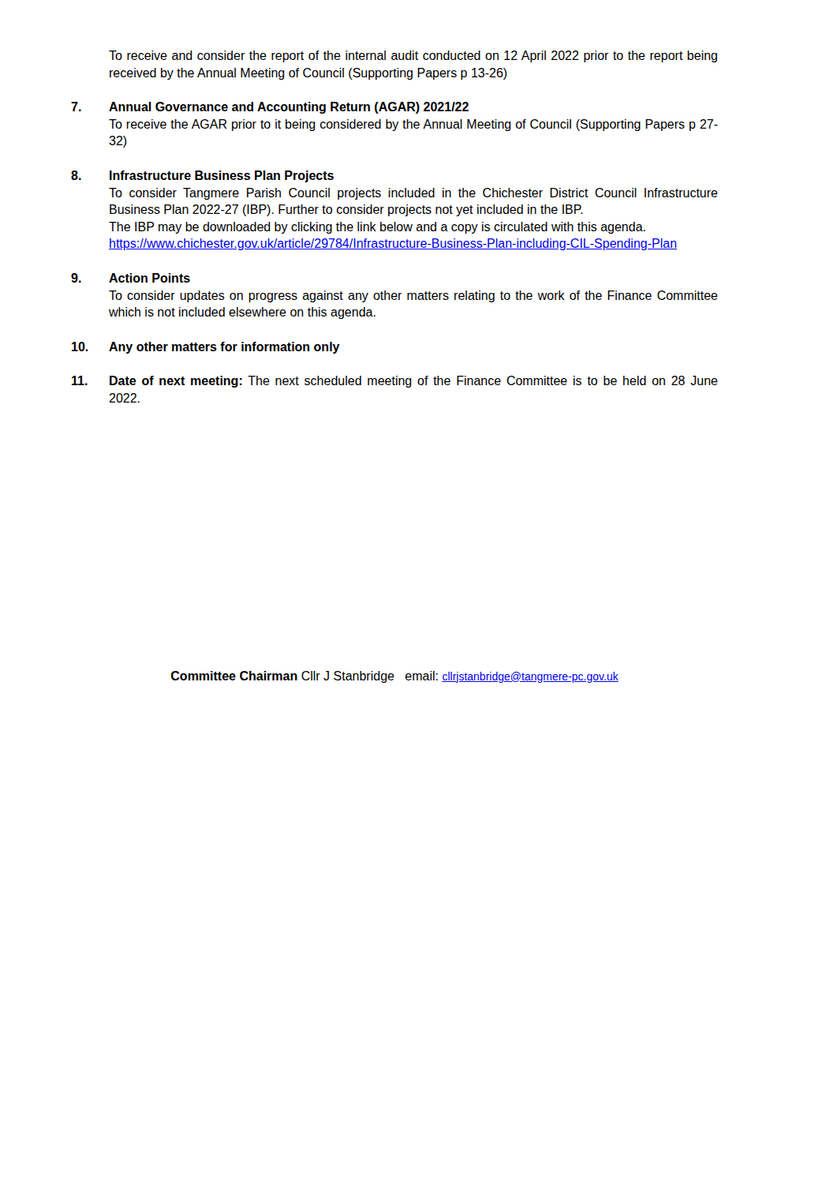To receive and consider the report of the internal audit conducted on 12 April 2022 prior to the report being received by the Annual Meeting of Council (Supporting Papers p 13-26)
7. Annual Governance and Accounting Return (AGAR) 2021/22
To receive the AGAR prior to it being considered by the Annual Meeting of Council (Supporting Papers p 27-32)
8. Infrastructure Business Plan Projects
To consider Tangmere Parish Council projects included in the Chichester District Council Infrastructure Business Plan 2022-27 (IBP). Further to consider projects not yet included in the IBP.
The IBP may be downloaded by clicking the link below and a copy is circulated with this agenda.
https://www.chichester.gov.uk/article/29784/Infrastructure-Business-Plan-including-CIL-Spending-Plan
9. Action Points
To consider updates on progress against any other matters relating to the work of the Finance Committee which is not included elsewhere on this agenda.
10. Any other matters for information only
11.
Date of next meeting: The next scheduled meeting of the Finance Committee is to be held on 28 June 2022.
Committee Chairman Cllr J Stanbridge email: cllrjstanbridge@tangmere-pc.gov.uk